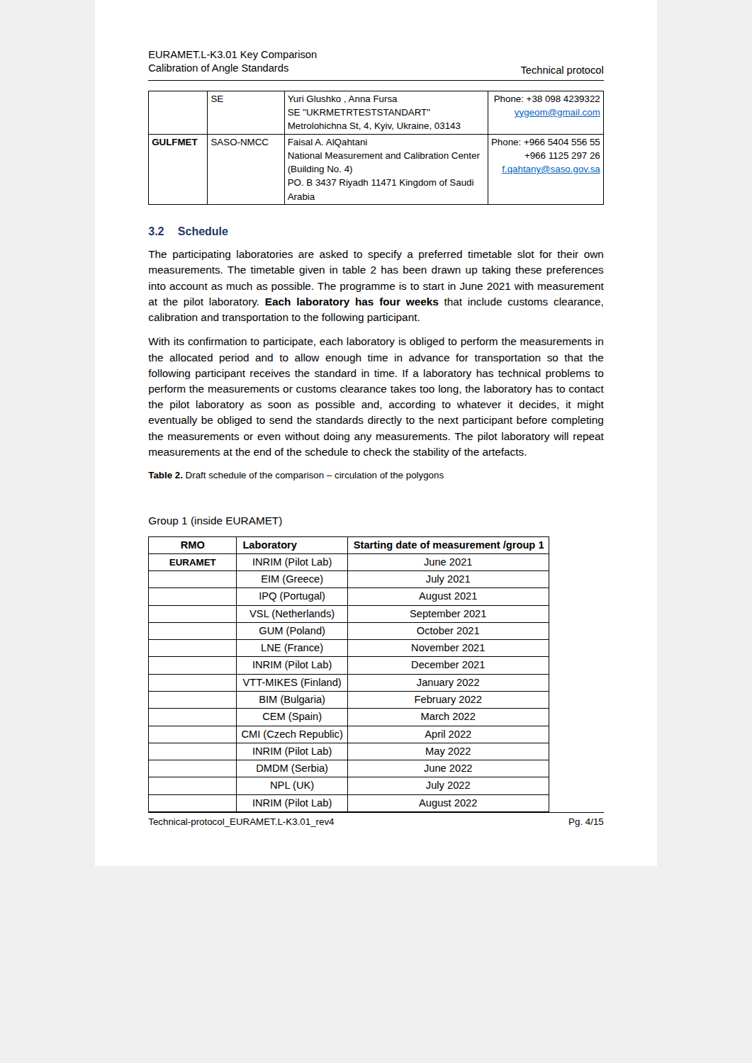EURAMET.L-K3.01 Key Comparison
Calibration of Angle Standards
Technical protocol
| | SE | Yuri Glushko , Anna Fursa SE "UKRMETRTESTSTANDART" Metrolohichna St, 4, Kyiv, Ukraine, 03143 | Phone: +38 098 4239322 yygeom@gmail.com |
| GULFMET | SASO-NMCC | Faisal A. AlQahtani National Measurement and Calibration Center (Building No. 4) PO. B 3437 Riyadh 11471 Kingdom of Saudi Arabia | Phone: +966 5404 556 55 +966 1125 297 26 f.qahtany@saso.gov.sa |
3.2 Schedule
The participating laboratories are asked to specify a preferred timetable slot for their own measurements. The timetable given in table 2 has been drawn up taking these preferences into account as much as possible. The programme is to start in June 2021 with measurement at the pilot laboratory. Each laboratory has four weeks that include customs clearance, calibration and transportation to the following participant.
With its confirmation to participate, each laboratory is obliged to perform the measurements in the allocated period and to allow enough time in advance for transportation so that the following participant receives the standard in time. If a laboratory has technical problems to perform the measurements or customs clearance takes too long, the laboratory has to contact the pilot laboratory as soon as possible and, according to whatever it decides, it might eventually be obliged to send the standards directly to the next participant before completing the measurements or even without doing any measurements. The pilot laboratory will repeat measurements at the end of the schedule to check the stability of the artefacts.
Table 2. Draft schedule of the comparison – circulation of the polygons
Group 1 (inside EURAMET)
| RMO | Laboratory | Starting date of measurement /group 1 |
| --- | --- | --- |
| EURAMET | INRIM (Pilot Lab) | June 2021 |
| | EIM (Greece) | July 2021 |
| | IPQ (Portugal) | August 2021 |
| | VSL (Netherlands) | September 2021 |
| | GUM (Poland) | October 2021 |
| | LNE (France) | November 2021 |
| | INRIM (Pilot Lab) | December 2021 |
| | VTT-MIKES (Finland) | January 2022 |
| | BIM (Bulgaria) | February 2022 |
| | CEM (Spain) | March 2022 |
| | CMI (Czech Republic) | April 2022 |
| | INRIM (Pilot Lab) | May 2022 |
| | DMDM (Serbia) | June 2022 |
| | NPL (UK) | July 2022 |
| | INRIM (Pilot Lab) | August 2022 |
Technical-protocol_EURAMET.L-K3.01_rev4
Pg. 4/15